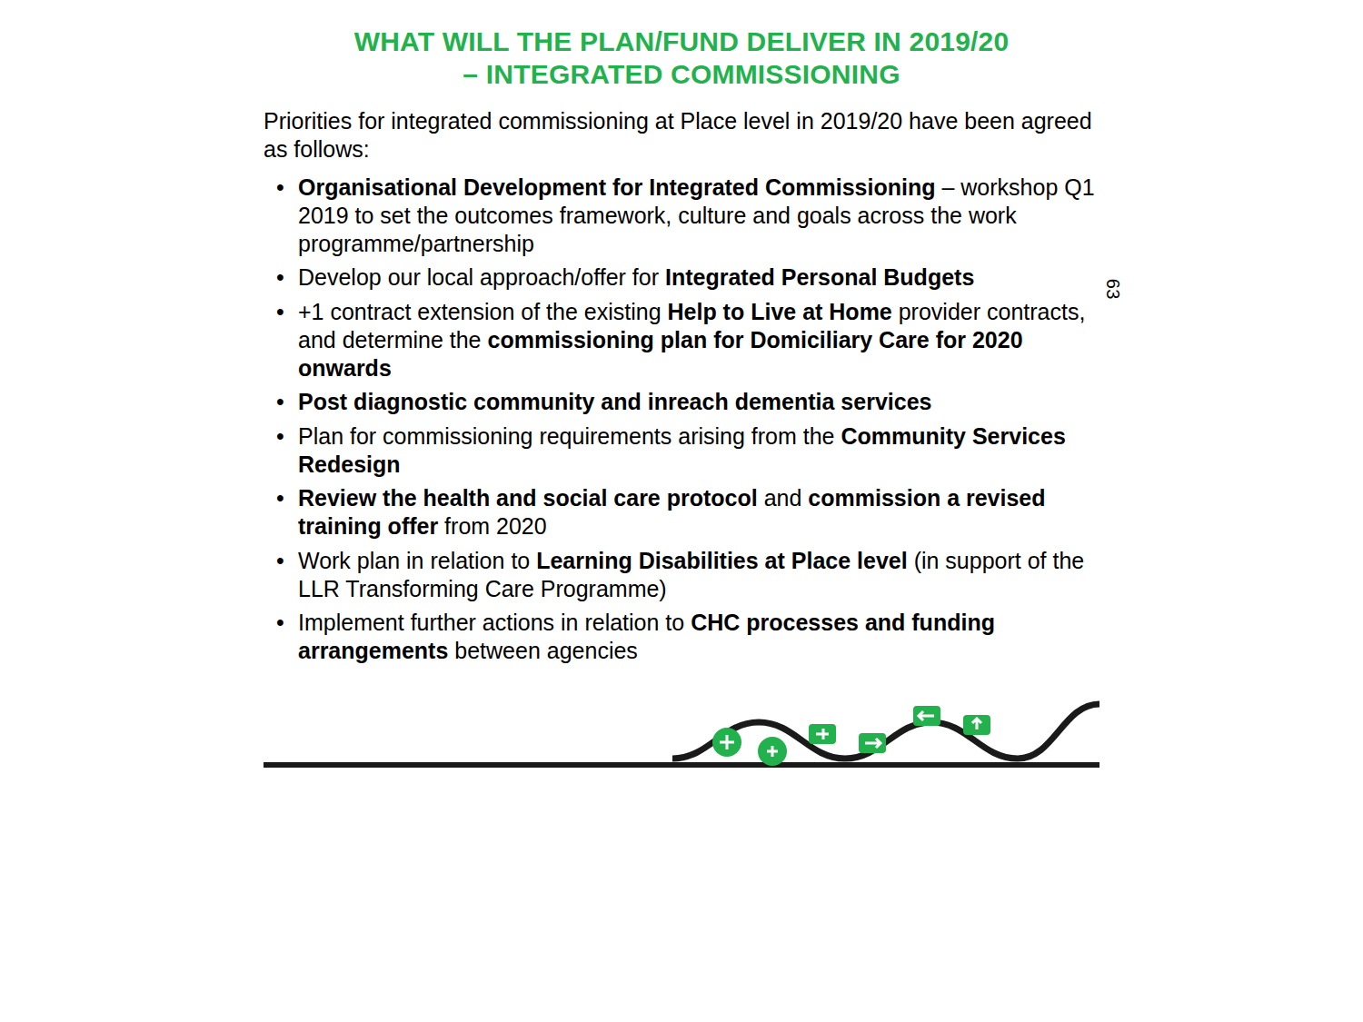WHAT WILL THE PLAN/FUND DELIVER IN 2019/20
– INTEGRATED COMMISSIONING
Priorities for integrated commissioning at Place level in 2019/20 have been agreed as follows:
Organisational Development for Integrated Commissioning – workshop Q1 2019 to set the outcomes framework, culture and goals across the work programme/partnership
Develop our local approach/offer for Integrated Personal Budgets
+1 contract extension of the existing Help to Live at Home provider contracts, and determine the commissioning plan for Domiciliary Care for 2020 onwards
Post diagnostic community and inreach dementia services
Plan for commissioning requirements arising from the Community Services Redesign
Review the health and social care protocol and commission a revised training offer from 2020
Work plan in relation to Learning Disabilities at Place level (in support of the LLR Transforming Care Programme)
Implement further actions in relation to CHC processes and funding arrangements between agencies
63